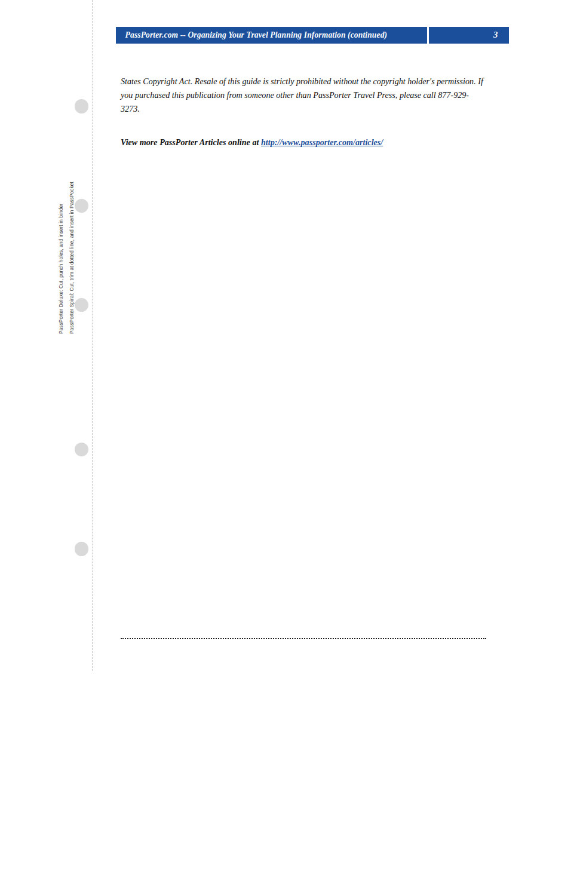PassPorter Deluxe: Cut, punch holes, and insert in binder
PassPorter Spiral: Cut, trim at dotted line, and insert in PassPocket
PassPorter.com -- Organizing Your Travel Planning Information (continued)
3
States Copyright Act. Resale of this guide is strictly prohibited without the copyright holder's permission. If you purchased this publication from someone other than PassPorter Travel Press, please call 877-929-3273.
View more PassPorter Articles online at http://www.passporter.com/articles/